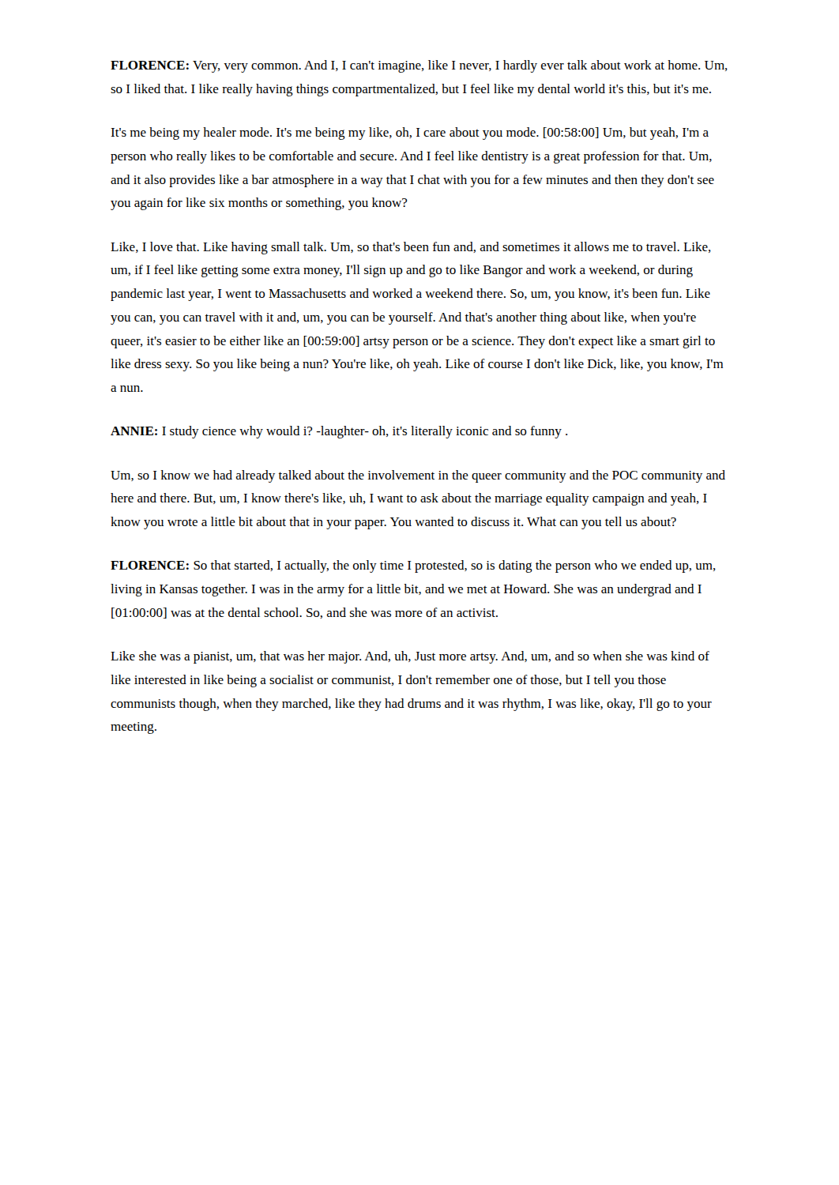FLORENCE: Very, very common. And I, I can't imagine, like I never, I hardly ever talk about work at home. Um, so I liked that. I like really having things compartmentalized, but I feel like my dental world it's this, but it's me.
It's me being my healer mode. It's me being my like, oh, I care about you mode. [00:58:00] Um, but yeah, I'm a person who really likes to be comfortable and secure. And I feel like dentistry is a great profession for that. Um, and it also provides like a bar atmosphere in a way that I chat with you for a few minutes and then they don't see you again for like six months or something, you know?
Like, I love that. Like having small talk. Um, so that's been fun and, and sometimes it allows me to travel. Like, um, if I feel like getting some extra money, I'll sign up and go to like Bangor and work a weekend, or during pandemic last year, I went to Massachusetts and worked a weekend there. So, um, you know, it's been fun. Like you can, you can travel with it and, um, you can be yourself. And that's another thing about like, when you're queer, it's easier to be either like an [00:59:00] artsy person or be a science. They don't expect like a smart girl to like dress sexy. So you like being a nun? You're like, oh yeah. Like of course I don't like Dick, like, you know, I'm a nun.
ANNIE: I study cience why would i? -laughter- oh, it's literally iconic and so funny .
Um, so I know we had already talked about the involvement in the queer community and the POC community and here and there. But, um, I know there's like, uh, I want to ask about the marriage equality campaign and yeah, I know you wrote a little bit about that in your paper. You wanted to discuss it. What can you tell us about?
FLORENCE: So that started, I actually, the only time I protested, so is dating the person who we ended up, um, living in Kansas together. I was in the army for a little bit, and we met at Howard. She was an undergrad and I [01:00:00] was at the dental school. So, and she was more of an activist.
Like she was a pianist, um, that was her major. And, uh, Just more artsy. And, um, and so when she was kind of like interested in like being a socialist or communist, I don't remember one of those, but I tell you those communists though, when they marched, like they had drums and it was rhythm, I was like, okay, I'll go to your meeting.